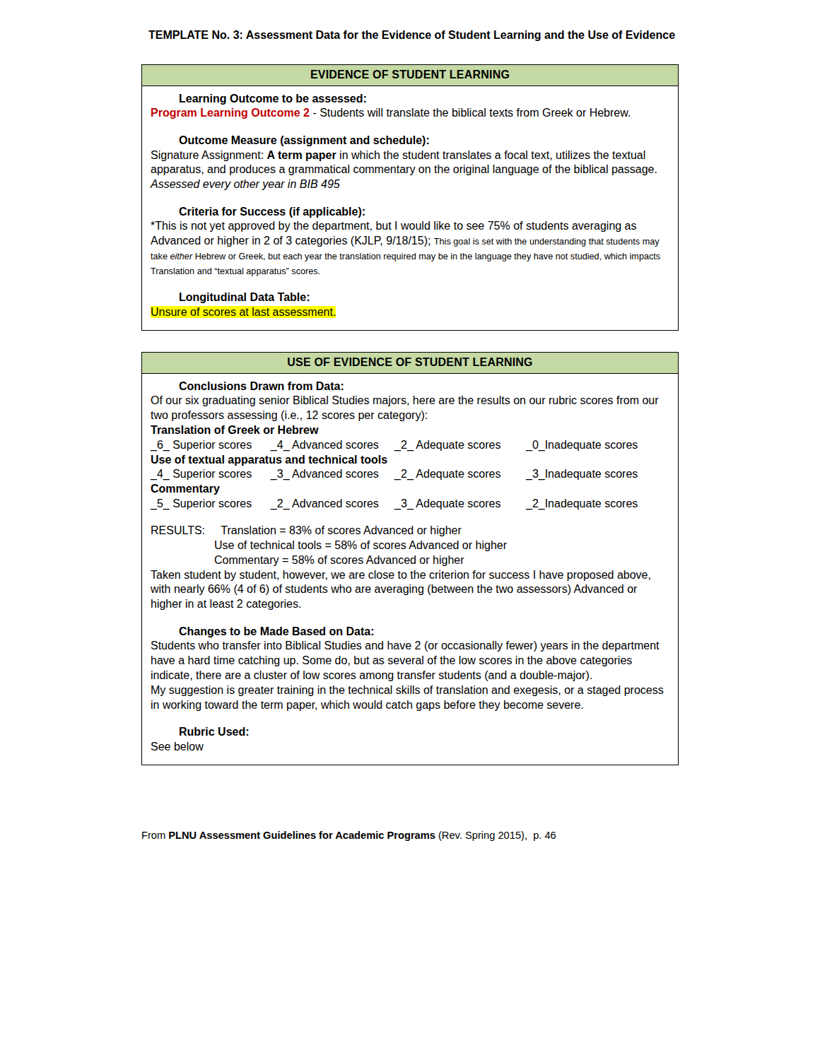TEMPLATE No. 3: Assessment Data for the Evidence of Student Learning and the Use of Evidence
EVIDENCE OF STUDENT LEARNING
Learning Outcome to be assessed:
Program Learning Outcome 2 - Students will translate the biblical texts from Greek or Hebrew.
Outcome Measure (assignment and schedule):
Signature Assignment: A term paper in which the student translates a focal text, utilizes the textual apparatus, and produces a grammatical commentary on the original language of the biblical passage. Assessed every other year in BIB 495
Criteria for Success (if applicable):
*This is not yet approved by the department, but I would like to see 75% of students averaging as Advanced or higher in 2 of 3 categories (KJLP, 9/18/15); This goal is set with the understanding that students may take either Hebrew or Greek, but each year the translation required may be in the language they have not studied, which impacts Translation and “textual apparatus” scores.
Longitudinal Data Table:
Unsure of scores at last assessment.
USE OF EVIDENCE OF STUDENT LEARNING
Conclusions Drawn from Data:
Of our six graduating senior Biblical Studies majors, here are the results on our rubric scores from our two professors assessing (i.e., 12 scores per category):
Translation of Greek or Hebrew
_6_ Superior scores _4_ Advanced scores _2_ Adequate scores _0_Inadequate scores
Use of textual apparatus and technical tools
_4_ Superior scores _3_ Advanced scores _2_ Adequate scores _3_Inadequate scores
Commentary
_5_ Superior scores _2_ Advanced scores _3_ Adequate scores _2_Inadequate scores
RESULTS: Translation = 83% of scores Advanced or higher
Use of technical tools = 58% of scores Advanced or higher
Commentary = 58% of scores Advanced or higher
Taken student by student, however, we are close to the criterion for success I have proposed above, with nearly 66% (4 of 6) of students who are averaging (between the two assessors) Advanced or higher in at least 2 categories.
Changes to be Made Based on Data:
Students who transfer into Biblical Studies and have 2 (or occasionally fewer) years in the department have a hard time catching up. Some do, but as several of the low scores in the above categories indicate, there are a cluster of low scores among transfer students (and a double-major).
My suggestion is greater training in the technical skills of translation and exegesis, or a staged process in working toward the term paper, which would catch gaps before they become severe.
Rubric Used:
See below
From PLNU Assessment Guidelines for Academic Programs (Rev. Spring 2015), p. 46